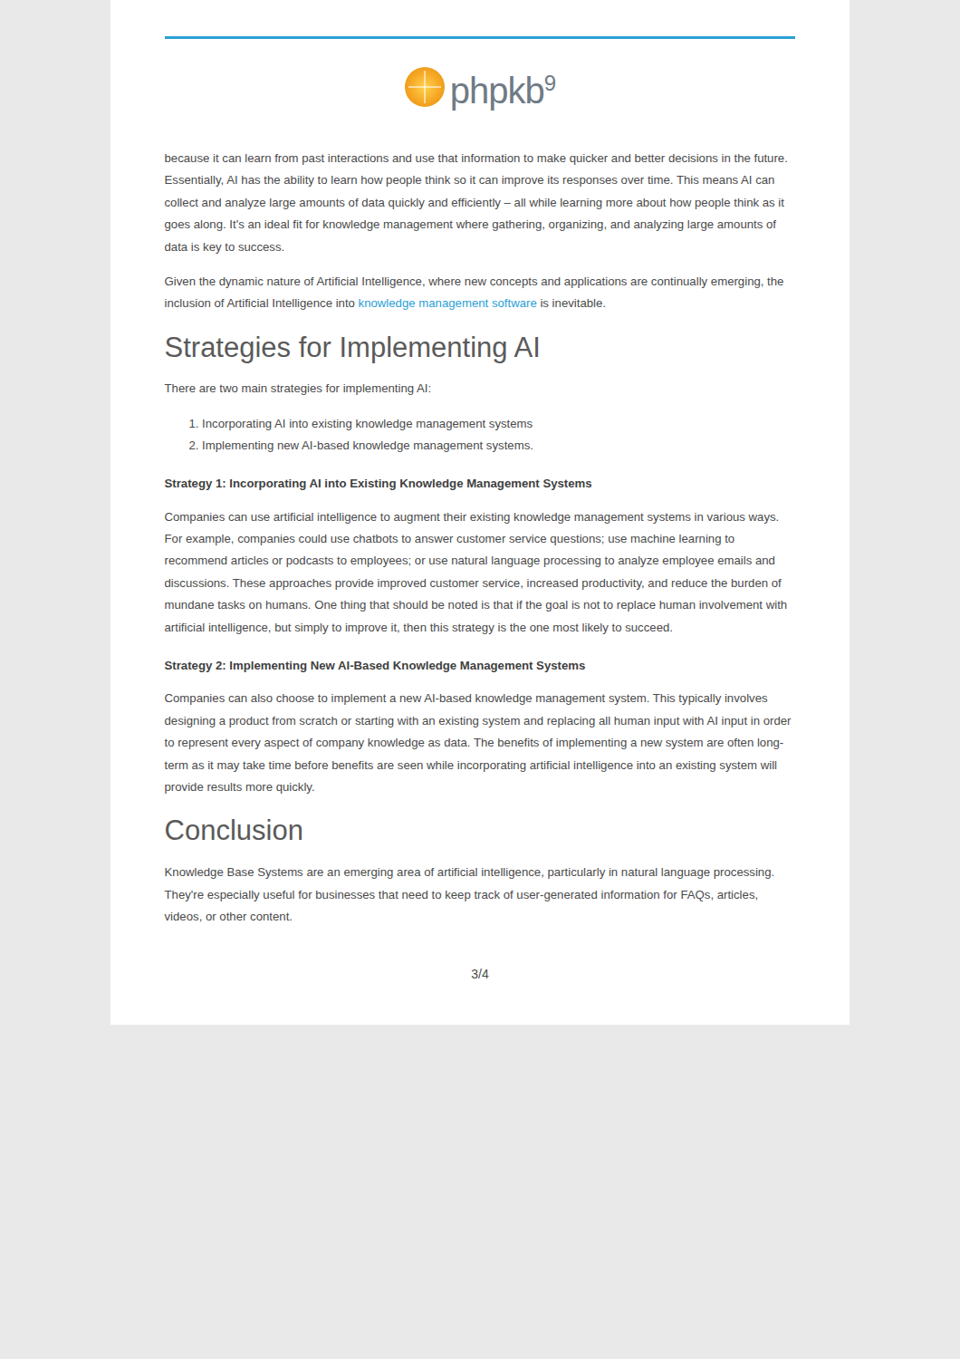phpkb9
because it can learn from past interactions and use that information to make quicker and better decisions in the future. Essentially, AI has the ability to learn how people think so it can improve its responses over time. This means AI can collect and analyze large amounts of data quickly and efficiently – all while learning more about how people think as it goes along. It's an ideal fit for knowledge management where gathering, organizing, and analyzing large amounts of data is key to success.
Given the dynamic nature of Artificial Intelligence, where new concepts and applications are continually emerging, the inclusion of Artificial Intelligence into knowledge management software is inevitable.
Strategies for Implementing AI
There are two main strategies for implementing AI:
Incorporating AI into existing knowledge management systems
Implementing new AI-based knowledge management systems.
Strategy 1: Incorporating AI into Existing Knowledge Management Systems
Companies can use artificial intelligence to augment their existing knowledge management systems in various ways. For example, companies could use chatbots to answer customer service questions; use machine learning to recommend articles or podcasts to employees; or use natural language processing to analyze employee emails and discussions. These approaches provide improved customer service, increased productivity, and reduce the burden of mundane tasks on humans. One thing that should be noted is that if the goal is not to replace human involvement with artificial intelligence, but simply to improve it, then this strategy is the one most likely to succeed.
Strategy 2: Implementing New AI-Based Knowledge Management Systems
Companies can also choose to implement a new AI-based knowledge management system. This typically involves designing a product from scratch or starting with an existing system and replacing all human input with AI input in order to represent every aspect of company knowledge as data. The benefits of implementing a new system are often long-term as it may take time before benefits are seen while incorporating artificial intelligence into an existing system will provide results more quickly.
Conclusion
Knowledge Base Systems are an emerging area of artificial intelligence, particularly in natural language processing. They're especially useful for businesses that need to keep track of user-generated information for FAQs, articles, videos, or other content.
3/4